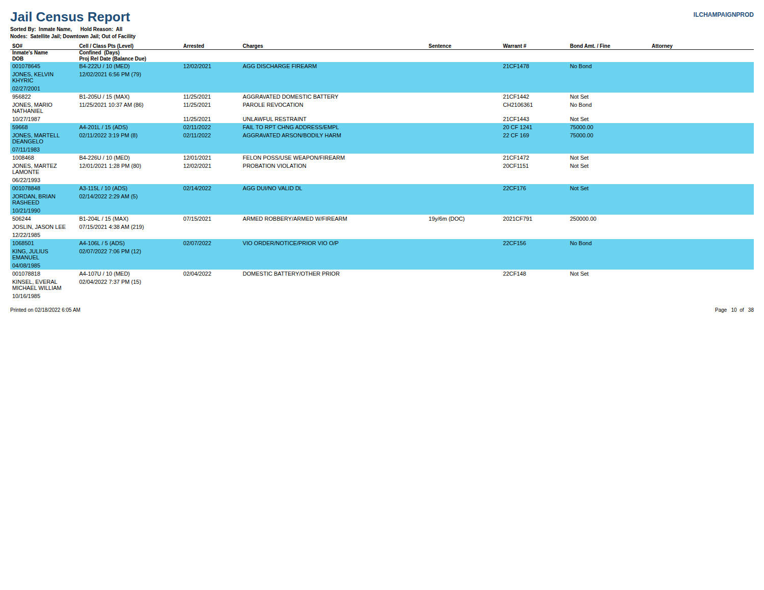ILCHAMPAIGNPROD
Jail Census Report
Sorted By: Inmate Name, Hold Reason: All
Nodes: Satellite Jail; Downtown Jail; Out of Facility
| SO# | Cell / Class Pts (Level) | Arrested | Charges | Sentence | Warrant # | Bond Amt. / Fine | Attorney |
| --- | --- | --- | --- | --- | --- | --- | --- |
| Inmate's Name | Confined (Days) | | | | | | |
| DOB | Proj Rel Date (Balance Due) | | | | | | |
| 001078645 | B4-222U / 10 (MED) | 12/02/2021 | AGG DISCHARGE FIREARM | | 21CF1478 | No Bond | |
| JONES, KELVIN KHYRIC | 12/02/2021 6:56 PM (79) | | | | | | |
| 02/27/2001 | | | | | | | |
| 956822 | B1-205U / 15 (MAX) | 11/25/2021 | AGGRAVATED DOMESTIC BATTERY | | 21CF1442 | Not Set | |
| JONES, MARIO NATHANIEL | 11/25/2021 10:37 AM (86) | 11/25/2021 | PAROLE REVOCATION | | CH2106361 | No Bond | |
| 10/27/1987 | | 11/25/2021 | UNLAWFUL RESTRAINT | | 21CF1443 | Not Set | |
| 59668 | A4-201L / 15 (ADS) | 02/11/2022 | FAIL TO RPT CHNG ADDRESS/EMPL | | 20 CF 1241 | 75000.00 | |
| JONES, MARTELL DEANGELO | 02/11/2022 3:19 PM (8) | 02/11/2022 | AGGRAVATED ARSON/BODILY HARM | | 22 CF 169 | 75000.00 | |
| 07/11/1983 | | | | | | | |
| 1008468 | B4-226U / 10 (MED) | 12/01/2021 | FELON POSS/USE WEAPON/FIREARM | | 21CF1472 | Not Set | |
| JONES, MARTEZ LAMONTE | 12/01/2021 1:28 PM (80) | 12/02/2021 | PROBATION VIOLATION | | 20CF1151 | Not Set | |
| 06/22/1993 | | | | | | | |
| 001078848 | A3-115L / 10 (ADS) | 02/14/2022 | AGG DUI/NO VALID DL | | 22CF176 | Not Set | |
| JORDAN, BRIAN RASHEED | 02/14/2022 2:29 AM (5) | | | | | | |
| 10/21/1990 | | | | | | | |
| 506244 | B1-204L / 15 (MAX) | 07/15/2021 | ARMED ROBBERY/ARMED W/FIREARM | 19y/6m (DOC) | 2021CF791 | 250000.00 | |
| JOSLIN, JASON LEE | 07/15/2021 4:38 AM (219) | | | | | | |
| 12/22/1985 | | | | | | | |
| 1068501 | A4-106L / 5 (ADS) | 02/07/2022 | VIO ORDER/NOTICE/PRIOR VIO O/P | | 22CF156 | No Bond | |
| KING, JULIUS EMANUEL | 02/07/2022 7:06 PM (12) | | | | | | |
| 04/08/1985 | | | | | | | |
| 001078818 | A4-107U / 10 (MED) | 02/04/2022 | DOMESTIC BATTERY/OTHER PRIOR | | 22CF148 | Not Set | |
| KINSEL, EVERAL MICHAEL WILLIAM | 02/04/2022 7:37 PM (15) | | | | | | |
| 10/16/1985 | | | | | | | |
Printed on 02/18/2022 6:05 AM Page 10 of 38